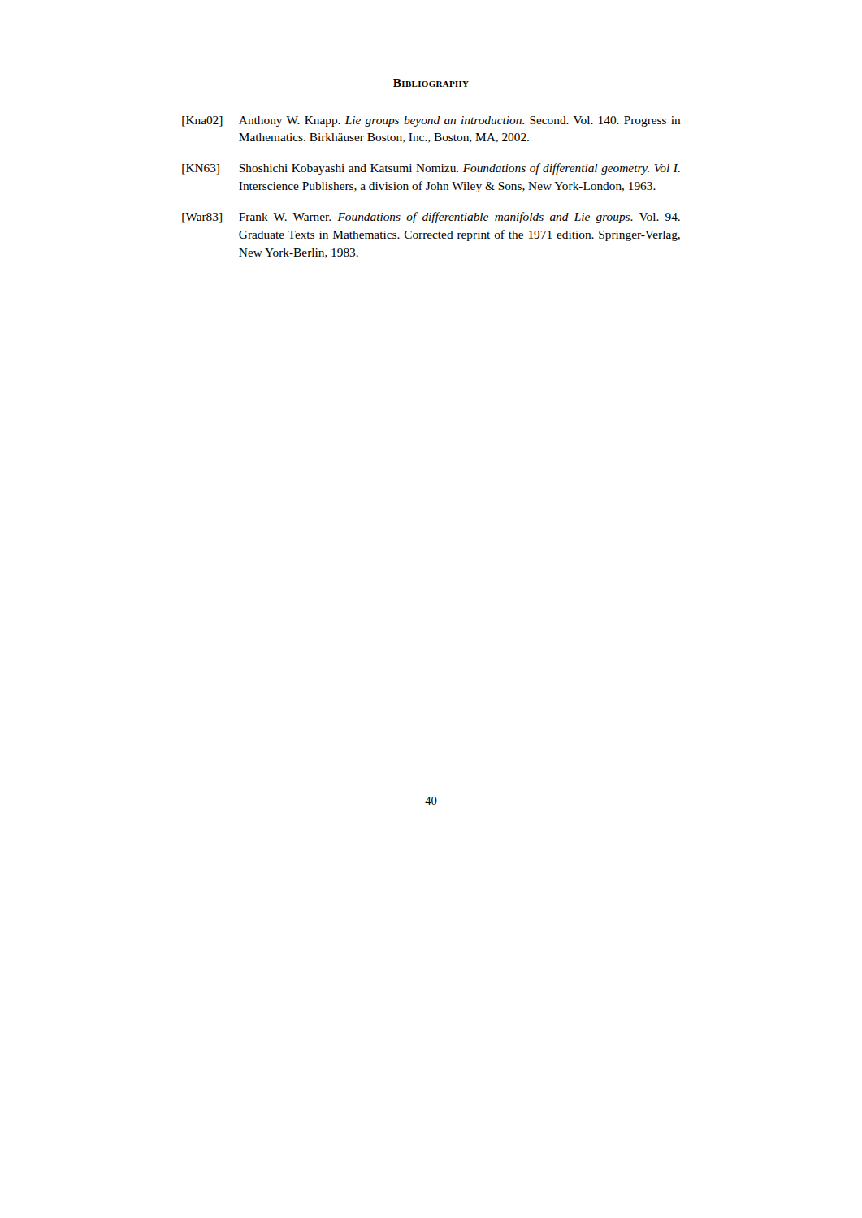Bibliography
[Kna02]
Anthony W. Knapp. Lie groups beyond an introduction. Second. Vol. 140. Progress in Mathematics. Birkhäuser Boston, Inc., Boston, MA, 2002.
[KN63]
Shoshichi Kobayashi and Katsumi Nomizu. Foundations of differential geometry. Vol I. Interscience Publishers, a division of John Wiley & Sons, New York-London, 1963.
[War83]
Frank W. Warner. Foundations of differentiable manifolds and Lie groups. Vol. 94. Graduate Texts in Mathematics. Corrected reprint of the 1971 edition. Springer-Verlag, New York-Berlin, 1983.
40